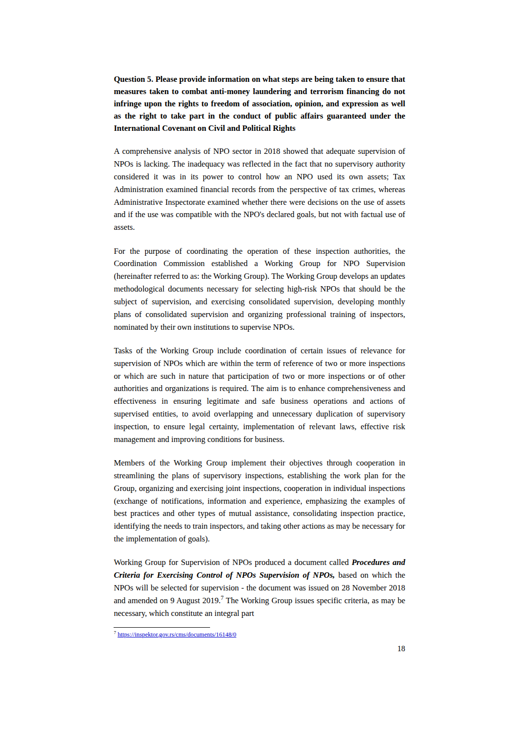Question 5. Please provide information on what steps are being taken to ensure that measures taken to combat anti-money laundering and terrorism financing do not infringe upon the rights to freedom of association, opinion, and expression as well as the right to take part in the conduct of public affairs guaranteed under the International Covenant on Civil and Political Rights
A comprehensive analysis of NPO sector in 2018 showed that adequate supervision of NPOs is lacking. The inadequacy was reflected in the fact that no supervisory authority considered it was in its power to control how an NPO used its own assets; Tax Administration examined financial records from the perspective of tax crimes, whereas Administrative Inspectorate examined whether there were decisions on the use of assets and if the use was compatible with the NPO's declared goals, but not with factual use of assets.
For the purpose of coordinating the operation of these inspection authorities, the Coordination Commission established a Working Group for NPO Supervision (hereinafter referred to as: the Working Group). The Working Group develops an updates methodological documents necessary for selecting high-risk NPOs that should be the subject of supervision, and exercising consolidated supervision, developing monthly plans of consolidated supervision and organizing professional training of inspectors, nominated by their own institutions to supervise NPOs.
Tasks of the Working Group include coordination of certain issues of relevance for supervision of NPOs which are within the term of reference of two or more inspections or which are such in nature that participation of two or more inspections or of other authorities and organizations is required. The aim is to enhance comprehensiveness and effectiveness in ensuring legitimate and safe business operations and actions of supervised entities, to avoid overlapping and unnecessary duplication of supervisory inspection, to ensure legal certainty, implementation of relevant laws, effective risk management and improving conditions for business.
Members of the Working Group implement their objectives through cooperation in streamlining the plans of supervisory inspections, establishing the work plan for the Group, organizing and exercising joint inspections, cooperation in individual inspections (exchange of notifications, information and experience, emphasizing the examples of best practices and other types of mutual assistance, consolidating inspection practice, identifying the needs to train inspectors, and taking other actions as may be necessary for the implementation of goals).
Working Group for Supervision of NPOs produced a document called Procedures and Criteria for Exercising Control of NPOs Supervision of NPOs, based on which the NPOs will be selected for supervision - the document was issued on 28 November 2018 and amended on 9 August 2019.7 The Working Group issues specific criteria, as may be necessary, which constitute an integral part
7 https://inspektor.gov.rs/cms/documents/16148/0
18